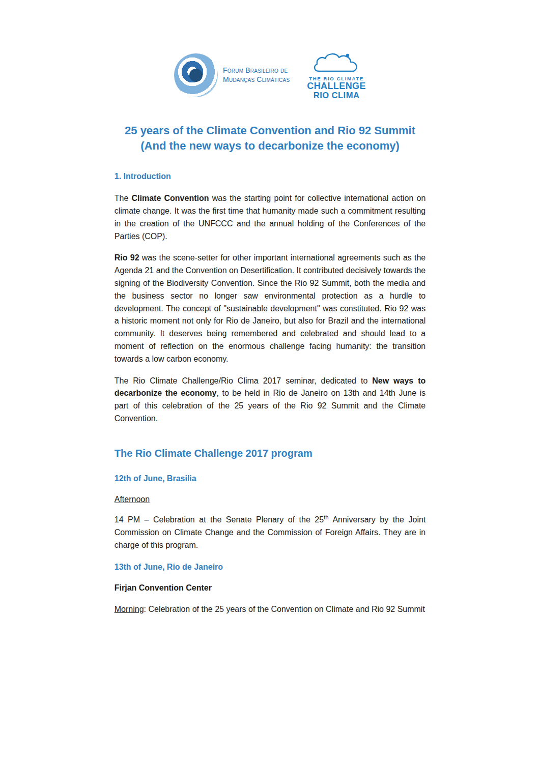Fórum Brasileiro de Mudanças Climáticas
THE RIO CLIMATE
CHALLENGE
RIO CLIMA
25 years of the Climate Convention and Rio 92 Summit
(And the new ways to decarbonize the economy)
1. Introduction
The Climate Convention was the starting point for collective international action on climate change. It was the first time that humanity made such a commitment resulting in the creation of the UNFCCC and the annual holding of the Conferences of the Parties (COP).
Rio 92 was the scene-setter for other important international agreements such as the Agenda 21 and the Convention on Desertification. It contributed decisively towards the signing of the Biodiversity Convention. Since the Rio 92 Summit, both the media and the business sector no longer saw environmental protection as a hurdle to development. The concept of "sustainable development" was constituted. Rio 92 was a historic moment not only for Rio de Janeiro, but also for Brazil and the international community. It deserves being remembered and celebrated and should lead to a moment of reflection on the enormous challenge facing humanity: the transition towards a low carbon economy.
The Rio Climate Challenge/Rio Clima 2017 seminar, dedicated to New ways to decarbonize the economy, to be held in Rio de Janeiro on 13th and 14th June is part of this celebration of the 25 years of the Rio 92 Summit and the Climate Convention.
The Rio Climate Challenge 2017 program
12th of June, Brasilia
Afternoon
14 PM – Celebration at the Senate Plenary of the 25th Anniversary by the Joint Commission on Climate Change and the Commission of Foreign Affairs. They are in charge of this program.
13th of June, Rio de Janeiro
Firjan Convention Center
Morning: Celebration of the 25 years of the Convention on Climate and Rio 92 Summit